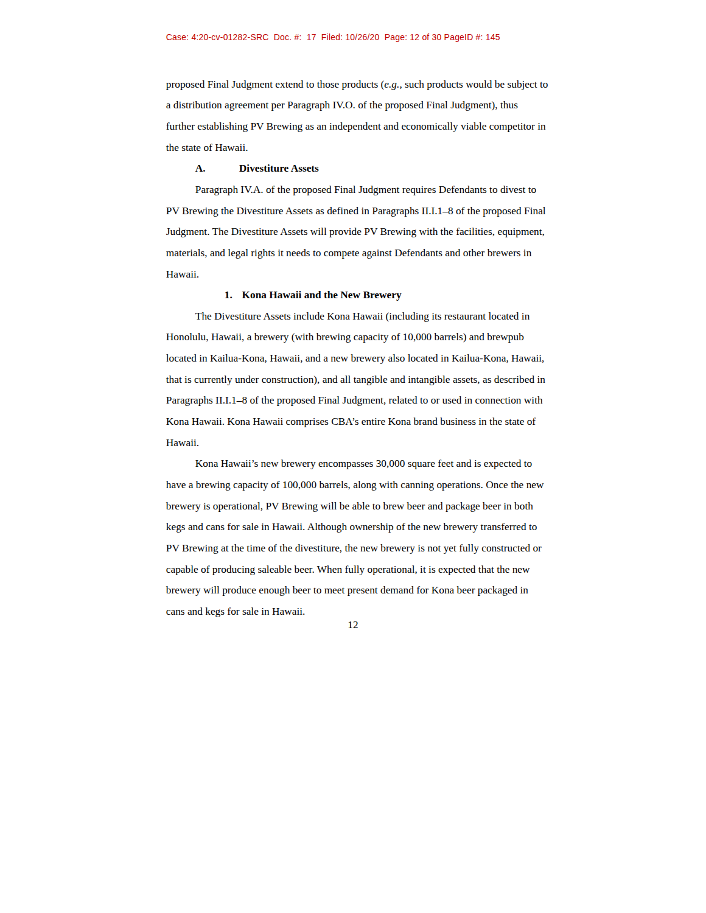Case: 4:20-cv-01282-SRC Doc. #: 17 Filed: 10/26/20 Page: 12 of 30 PageID #: 145
proposed Final Judgment extend to those products (e.g., such products would be subject to a distribution agreement per Paragraph IV.O. of the proposed Final Judgment), thus further establishing PV Brewing as an independent and economically viable competitor in the state of Hawaii.
A. Divestiture Assets
Paragraph IV.A. of the proposed Final Judgment requires Defendants to divest to PV Brewing the Divestiture Assets as defined in Paragraphs II.I.1–8 of the proposed Final Judgment. The Divestiture Assets will provide PV Brewing with the facilities, equipment, materials, and legal rights it needs to compete against Defendants and other brewers in Hawaii.
1. Kona Hawaii and the New Brewery
The Divestiture Assets include Kona Hawaii (including its restaurant located in Honolulu, Hawaii, a brewery (with brewing capacity of 10,000 barrels) and brewpub located in Kailua-Kona, Hawaii, and a new brewery also located in Kailua-Kona, Hawaii, that is currently under construction), and all tangible and intangible assets, as described in Paragraphs II.I.1–8 of the proposed Final Judgment, related to or used in connection with Kona Hawaii. Kona Hawaii comprises CBA’s entire Kona brand business in the state of Hawaii.
Kona Hawaii’s new brewery encompasses 30,000 square feet and is expected to have a brewing capacity of 100,000 barrels, along with canning operations. Once the new brewery is operational, PV Brewing will be able to brew beer and package beer in both kegs and cans for sale in Hawaii. Although ownership of the new brewery transferred to PV Brewing at the time of the divestiture, the new brewery is not yet fully constructed or capable of producing saleable beer. When fully operational, it is expected that the new brewery will produce enough beer to meet present demand for Kona beer packaged in cans and kegs for sale in Hawaii.
12